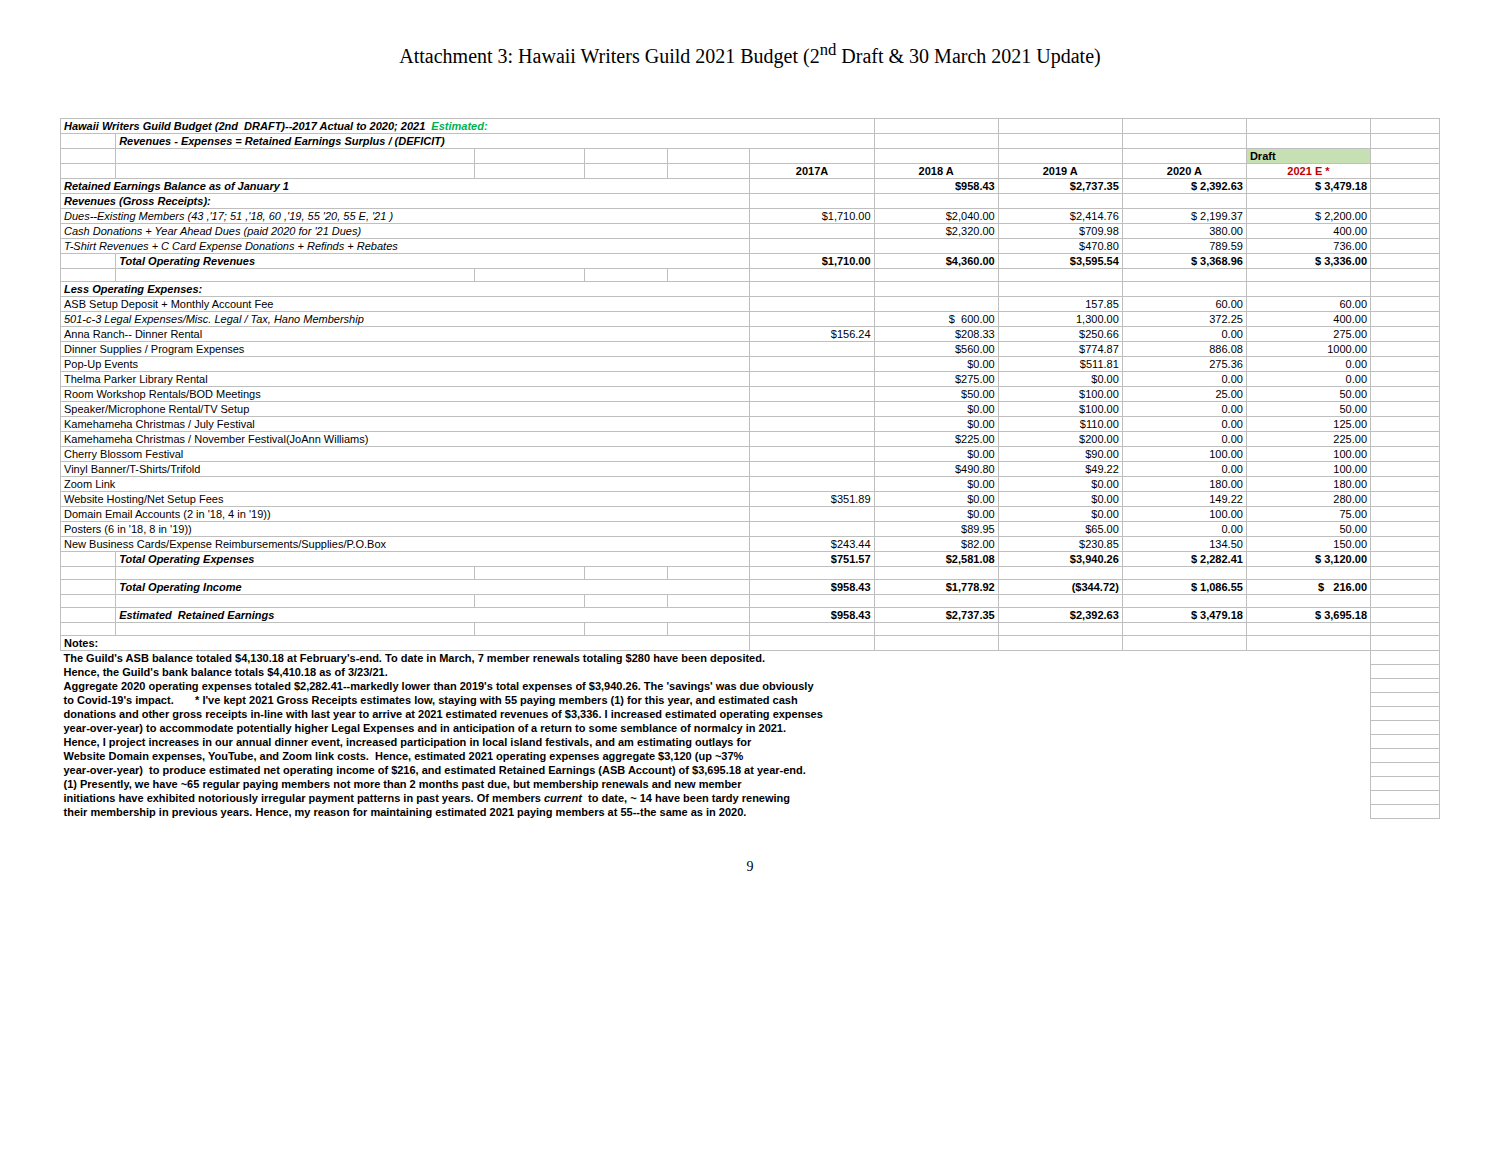Attachment 3: Hawaii Writers Guild 2021 Budget (2nd Draft & 30 March 2021 Update)
| Hawaii Writers Guild Budget (2nd DRAFT)--2017 Actual to 2020; 2021 Estimated: | | | | | |
| | Revenues - Expenses = Retained Earnings Surplus / (DEFICIT) | | | | | |
| | | | | | | | | | Draft | |
| | | | | | 2017A | 2018 A | 2019 A | 2020 A | 2021 E * | |
| Retained Earnings Balance as of January 1 | | $958.43 | $2,737.35 | $ 2,392.63 | $ 3,479.18 | |
| Revenues (Gross Receipts): | | | | | | |
| Dues--Existing Members (43 ,'17; 51 ,'18, 60 ,'19, 55 '20, 55 E, '21 ) | $1,710.00 | $2,040.00 | $2,414.76 | $ 2,199.37 | $ 2,200.00 | |
| Cash Donations + Year Ahead Dues (paid 2020 for '21 Dues) | | $2,320.00 | $709.98 | 380.00 | 400.00 | |
| T-Shirt Revenues + C Card Expense Donations + Refinds + Rebates | | | $470.80 | 789.59 | 736.00 | |
| | Total Operating Revenues | $1,710.00 | $4,360.00 | $3,595.54 | $ 3,368.96 | $ 3,336.00 | |
| Less Operating Expenses: | | | | | | |
| ASB Setup Deposit + Monthly Account Fee | | | 157.85 | 60.00 | 60.00 | |
| 501-c-3 Legal Expenses/Misc. Legal / Tax, Hano Membership | | $ 600.00 | 1,300.00 | 372.25 | 400.00 | |
| Anna Ranch-- Dinner Rental | $156.24 | $208.33 | $250.66 | 0.00 | 275.00 | |
| Dinner Supplies / Program Expenses | | $560.00 | $774.87 | 886.08 | 1000.00 | |
| Pop-Up Events | | $0.00 | $511.81 | 275.36 | 0.00 | |
| Thelma Parker Library Rental | | $275.00 | $0.00 | 0.00 | 0.00 | |
| Room Workshop Rentals/BOD Meetings | | $50.00 | $100.00 | 25.00 | 50.00 | |
| Speaker/Microphone Rental/TV Setup | | $0.00 | $100.00 | 0.00 | 50.00 | |
| Kamehameha Christmas / July Festival | | $0.00 | $110.00 | 0.00 | 125.00 | |
| Kamehameha Christmas / November Festival(JoAnn Williams) | | $225.00 | $200.00 | 0.00 | 225.00 | |
| Cherry Blossom Festival | | $0.00 | $90.00 | 100.00 | 100.00 | |
| Vinyl Banner/T-Shirts/Trifold | | $490.80 | $49.22 | 0.00 | 100.00 | |
| Zoom Link | | $0.00 | $0.00 | 180.00 | 180.00 | |
| Website Hosting/Net Setup Fees | $351.89 | $0.00 | $0.00 | 149.22 | 280.00 | |
| Domain Email Accounts (2 in '18, 4 in '19)) | | $0.00 | $0.00 | 100.00 | 75.00 | |
| Posters (6 in '18, 8 in '19)) | | $89.95 | $65.00 | 0.00 | 50.00 | |
| New Business Cards/Expense Reimbursements/Supplies/P.O.Box | $243.44 | $82.00 | $230.85 | 134.50 | 150.00 | |
| | Total Operating Expenses | $751.57 | $2,581.08 | $3,940.26 | $ 2,282.41 | $ 3,120.00 | |
| | Total Operating Income | $958.43 | $1,778.92 | ($344.72) | $ 1,086.55 | $ 216.00 | |
| | Estimated Retained Earnings | $958.43 | $2,737.35 | $2,392.63 | $ 3,479.18 | $ 3,695.18 | |
| Notes: | | | | | | |
| The Guild's ASB balance totaled $4,130.18 at February's-end. To date in March, 7 member renewals totaling $280 have been deposited. | |
| Hence, the Guild's bank balance totals $4,410.18 as of 3/23/21. | |
| Aggregate 2020 operating expenses totaled $2,282.41--markedly lower than 2019's total expenses of $3,940.26. The 'savings' was due obviously | |
| to Covid-19's impact. * I've kept 2021 Gross Receipts estimates low, staying with 55 paying members (1) for this year, and estimated cash | |
| donations and other gross receipts in-line with last year to arrive at 2021 estimated revenues of $3,336. I increased estimated operating expenses | |
| year-over-year) to accommodate potentially higher Legal Expenses and in anticipation of a return to some semblance of normalcy in 2021. | |
| Hence, I project increases in our annual dinner event, increased participation in local island festivals, and am estimating outlays for | |
| Website Domain expenses, YouTube, and Zoom link costs. Hence, estimated 2021 operating expenses aggregate $3,120 (up ~37% | |
| year-over-year) to produce estimated net operating income of $216, and estimated Retained Earnings (ASB Account) of $3,695.18 at year-end. | |
| (1) Presently, we have ~65 regular paying members not more than 2 months past due, but membership renewals and new member | |
| initiations have exhibited notoriously irregular payment patterns in past years. Of members current to date, ~ 14 have been tardy renewing | |
| their membership in previous years. Hence, my reason for maintaining estimated 2021 paying members at 55--the same as in 2020. | |
9